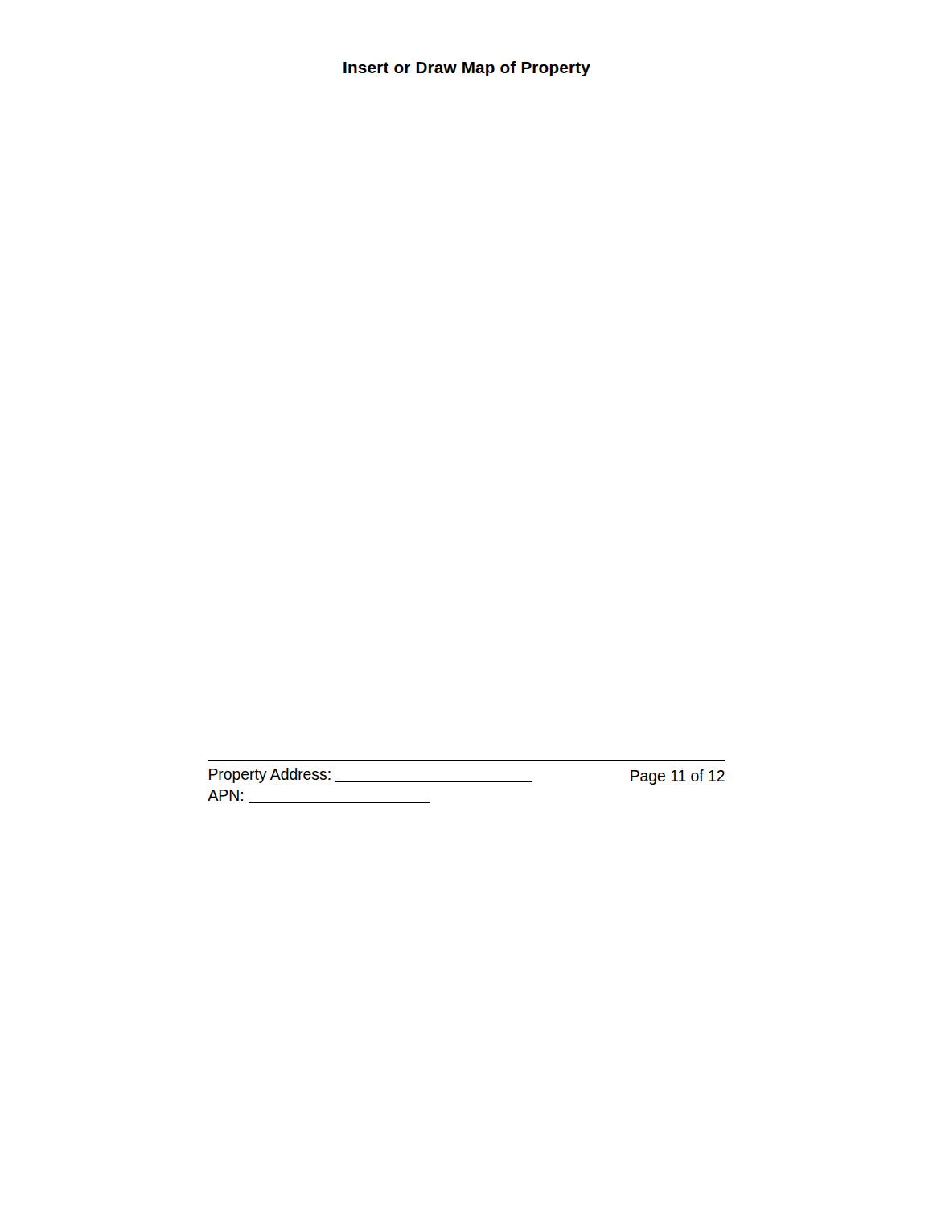Insert or Draw Map of Property
Property Address:
APN:
Page 11 of 12